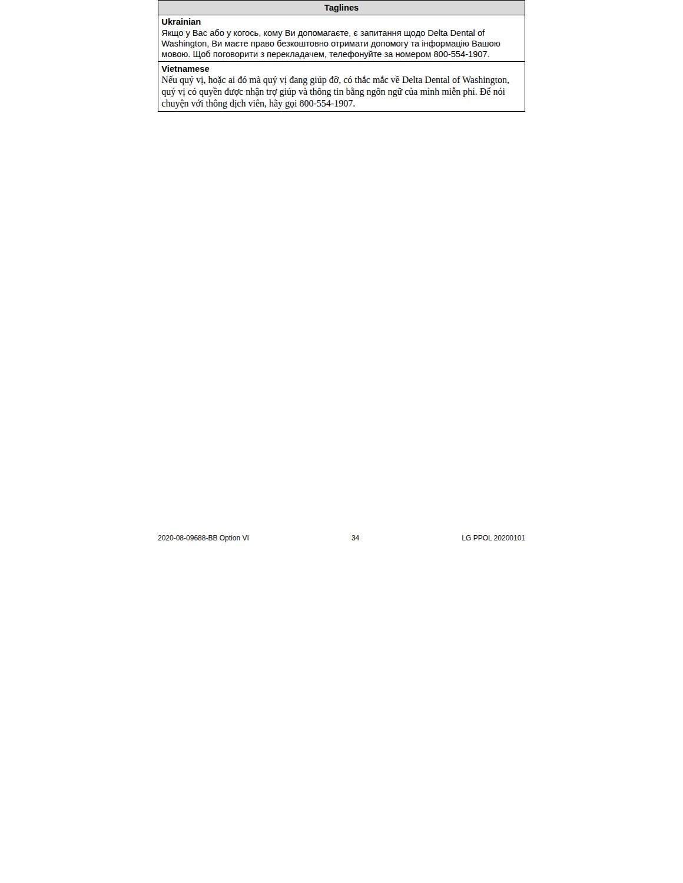| Taglines |
| --- |
| Ukrainian Якщо у Вас або у когось, кому Ви допомагаєте, є запитання щодо Delta Dental of Washington, Ви маєте право безкоштовно отримати допомогу та інформацію Вашою мовою. Щоб поговорити з перекладачем, телефонуйте за номером 800-554-1907. |
| Vietnamese Nếu quý vị, hoặc ai đó mà quý vị đang giúp đỡ, có thắc mắc về Delta Dental of Washington, quý vị có quyền được nhận trợ giúp và thông tin bằng ngôn ngữ của mình miễn phí. Để nói chuyện với thông dịch viên, hãy gọi 800-554-1907. |
2020-08-09688-BB Option VI 34 LG PPOL 20200101